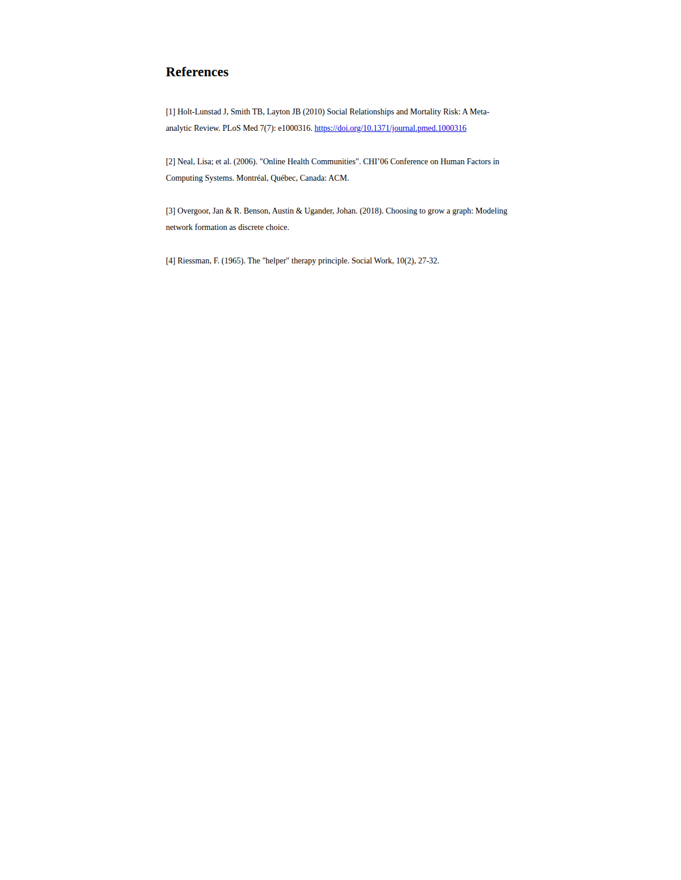References
[1] Holt-Lunstad J, Smith TB, Layton JB (2010) Social Relationships and Mortality Risk: A Meta-analytic Review. PLoS Med 7(7): e1000316. https://doi.org/10.1371/journal.pmed.1000316
[2] Neal, Lisa; et al. (2006). "Online Health Communities". CHI’06 Conference on Human Factors in Computing Systems. Montréal, Québec, Canada: ACM.
[3] Overgoor, Jan & R. Benson, Austin & Ugander, Johan. (2018). Choosing to grow a graph: Modeling network formation as discrete choice.
[4] Riessman, F. (1965). The "helper" therapy principle. Social Work, 10(2), 27-32.